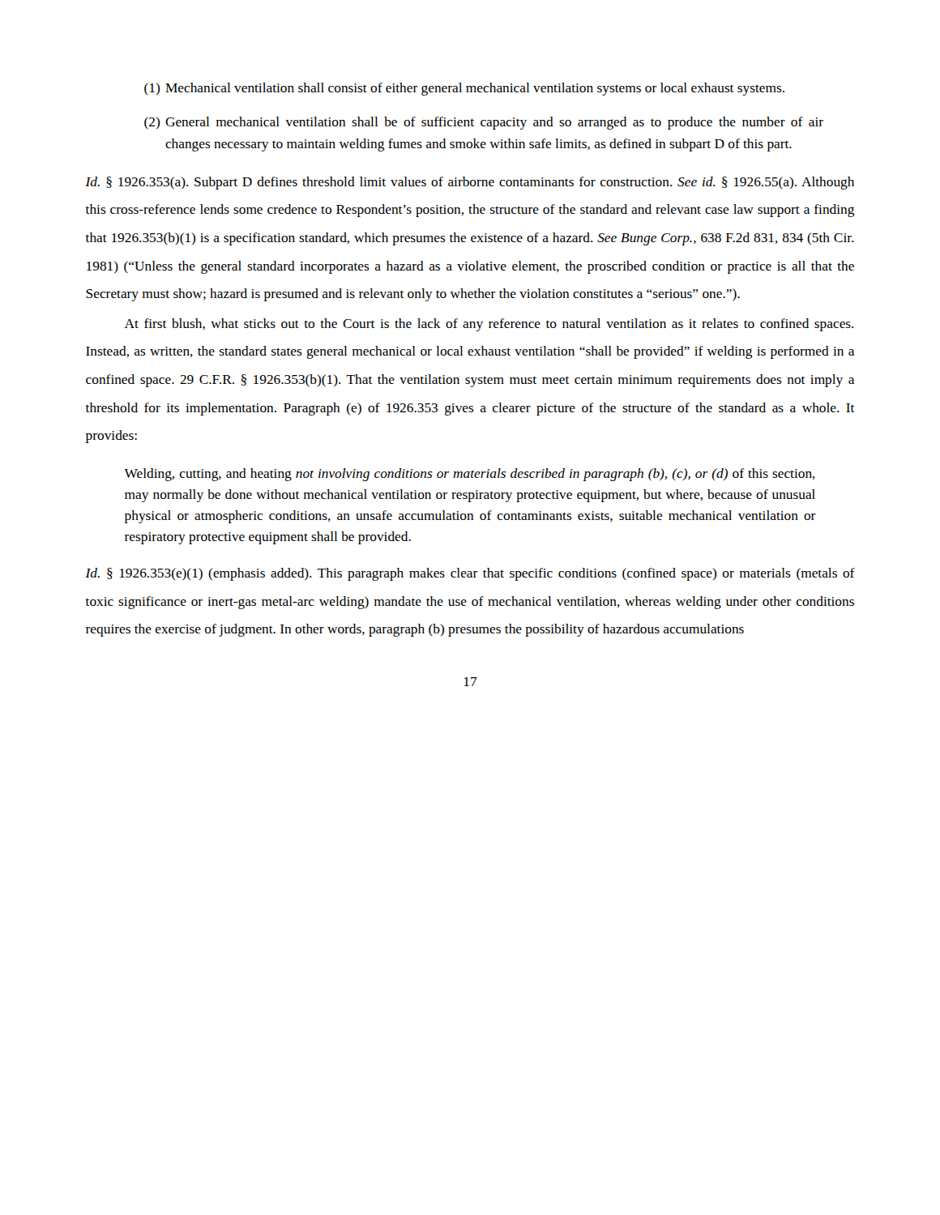(1) Mechanical ventilation shall consist of either general mechanical ventilation systems or local exhaust systems.
(2) General mechanical ventilation shall be of sufficient capacity and so arranged as to produce the number of air changes necessary to maintain welding fumes and smoke within safe limits, as defined in subpart D of this part.
Id. § 1926.353(a). Subpart D defines threshold limit values of airborne contaminants for construction. See id. § 1926.55(a). Although this cross-reference lends some credence to Respondent’s position, the structure of the standard and relevant case law support a finding that 1926.353(b)(1) is a specification standard, which presumes the existence of a hazard. See Bunge Corp., 638 F.2d 831, 834 (5th Cir. 1981) (“Unless the general standard incorporates a hazard as a violative element, the proscribed condition or practice is all that the Secretary must show; hazard is presumed and is relevant only to whether the violation constitutes a “serious” one.”).
At first blush, what sticks out to the Court is the lack of any reference to natural ventilation as it relates to confined spaces. Instead, as written, the standard states general mechanical or local exhaust ventilation “shall be provided” if welding is performed in a confined space. 29 C.F.R. § 1926.353(b)(1). That the ventilation system must meet certain minimum requirements does not imply a threshold for its implementation. Paragraph (e) of 1926.353 gives a clearer picture of the structure of the standard as a whole. It provides:
Welding, cutting, and heating not involving conditions or materials described in paragraph (b), (c), or (d) of this section, may normally be done without mechanical ventilation or respiratory protective equipment, but where, because of unusual physical or atmospheric conditions, an unsafe accumulation of contaminants exists, suitable mechanical ventilation or respiratory protective equipment shall be provided.
Id. § 1926.353(e)(1) (emphasis added). This paragraph makes clear that specific conditions (confined space) or materials (metals of toxic significance or inert-gas metal-arc welding) mandate the use of mechanical ventilation, whereas welding under other conditions requires the exercise of judgment. In other words, paragraph (b) presumes the possibility of hazardous accumulations
17